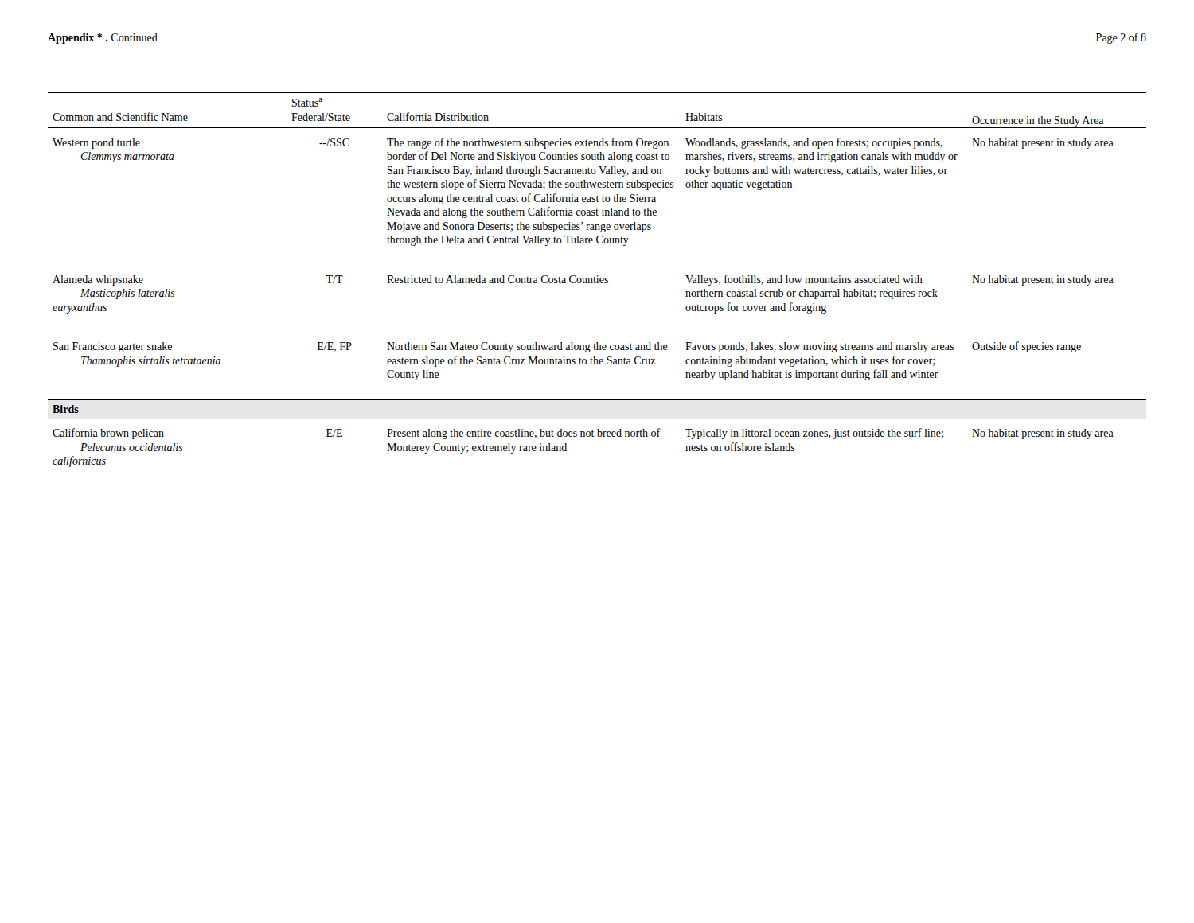Appendix * . Continued
Page 2 of 8
| | Status a | | | Occurrence in the Study Area |
| --- | --- | --- | --- | --- |
| Common and Scientific Name | Federal/State | California Distribution | Habitats |
| Western pond turtle Clemmys marmorata | --/SSC | The range of the northwestern subspecies extends from Oregon border of Del Norte and Siskiyou Counties south along coast to San Francisco Bay, inland through Sacramento Valley, and on the western slope of Sierra Nevada; the southwestern subspecies occurs along the central coast of California east to the Sierra Nevada and along the southern California coast inland to the Mojave and Sonora Deserts; the subspecies’ range overlaps through the Delta and Central Valley to Tulare County | Woodlands, grasslands, and open forests; occupies ponds, marshes, rivers, streams, and irrigation canals with muddy or rocky bottoms and with watercress, cattails, water lilies, or other aquatic vegetation | No habitat present in study area |
| Alameda whipsnake Masticophis lateralis euryxanthus | T/T | Restricted to Alameda and Contra Costa Counties | Valleys, foothills, and low mountains associated with northern coastal scrub or chaparral habitat; requires rock outcrops for cover and foraging | No habitat present in study area |
| San Francisco garter snake Thamnophis sirtalis tetrataenia | E/E, FP | Northern San Mateo County southward along the coast and the eastern slope of the Santa Cruz Mountains to the Santa Cruz County line | Favors ponds, lakes, slow moving streams and marshy areas containing abundant vegetation, which it uses for cover; nearby upland habitat is important during fall and winter | Outside of species range |
| Birds |
| California brown pelican Pelecanus occidentalis californicus | E/E | Present along the entire coastline, but does not breed north of Monterey County; extremely rare inland | Typically in littoral ocean zones, just outside the surf line; nests on offshore islands | No habitat present in study area |